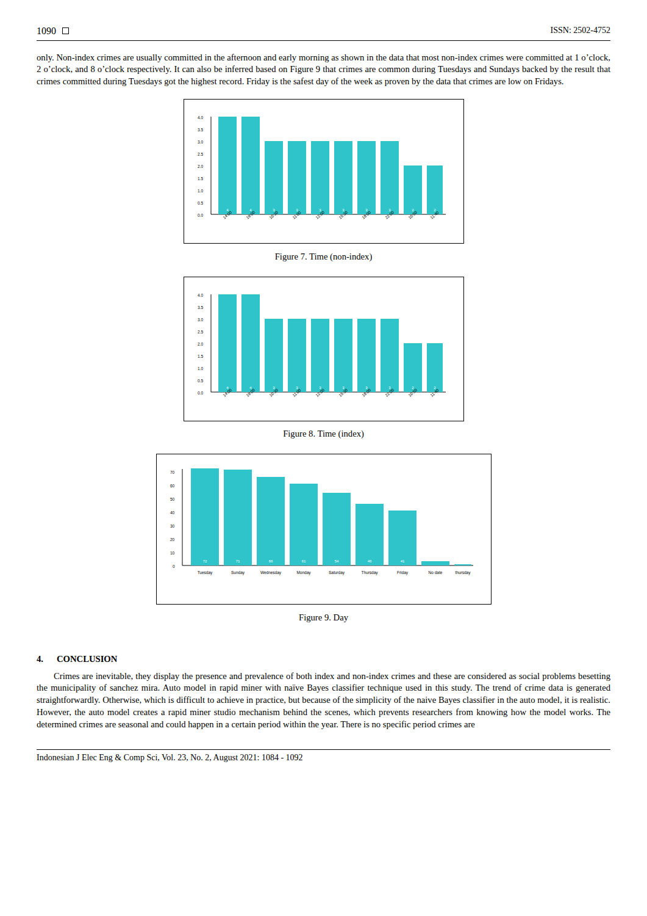1090
ISSN: 2502-4752
only. Non-index crimes are usually committed in the afternoon and early morning as shown in the data that most non-index crimes were committed at 1 o’clock, 2 o’clock, and 8 o’clock respectively. It can also be inferred based on Figure 9 that crimes are common during Tuesdays and Sundays backed by the result that crimes committed during Tuesdays got the highest record. Friday is the safest day of the week as proven by the data that crimes are low on Fridays.
4.0 3.5 3.0 2.5 2.0 1.5 1.0 0.5 0.0 4 4 3 3 3 3 3 3 2 2 14:00 19:00 10:30 11:00 12:00 15:30 18:00 22:00 10:50 11:40
Figure 7. Time (non-index)
4.0 3.5 3.0 2.5 2.0 1.5 1.0 0.5 0.0 4 4 3 3 3 3 3 3 2 2 14:00 19:00 10:30 11:00 12:00 15:30 18:00 22:00 10:50 11:40
Figure 8. Time (index)
70 60 50 40 30 20 10 0 72 71 66 61 54 46 41 Tuesday Sunday Wednesday Monday Saturday Thursday Friday No date thursday
Figure 9. Day
4.
CONCLUSION
Crimes are inevitable, they display the presence and prevalence of both index and non-index crimes and these are considered as social problems besetting the municipality of sanchez mira. Auto model in rapid miner with naïve Bayes classifier technique used in this study. The trend of crime data is generated straightforwardly. Otherwise, which is difficult to achieve in practice, but because of the simplicity of the naive Bayes classifier in the auto model, it is realistic. However, the auto model creates a rapid miner studio mechanism behind the scenes, which prevents researchers from knowing how the model works. The determined crimes are seasonal and could happen in a certain period within the year. There is no specific period crimes are
Indonesian J Elec Eng & Comp Sci, Vol. 23, No. 2, August 2021: 1084 - 1092